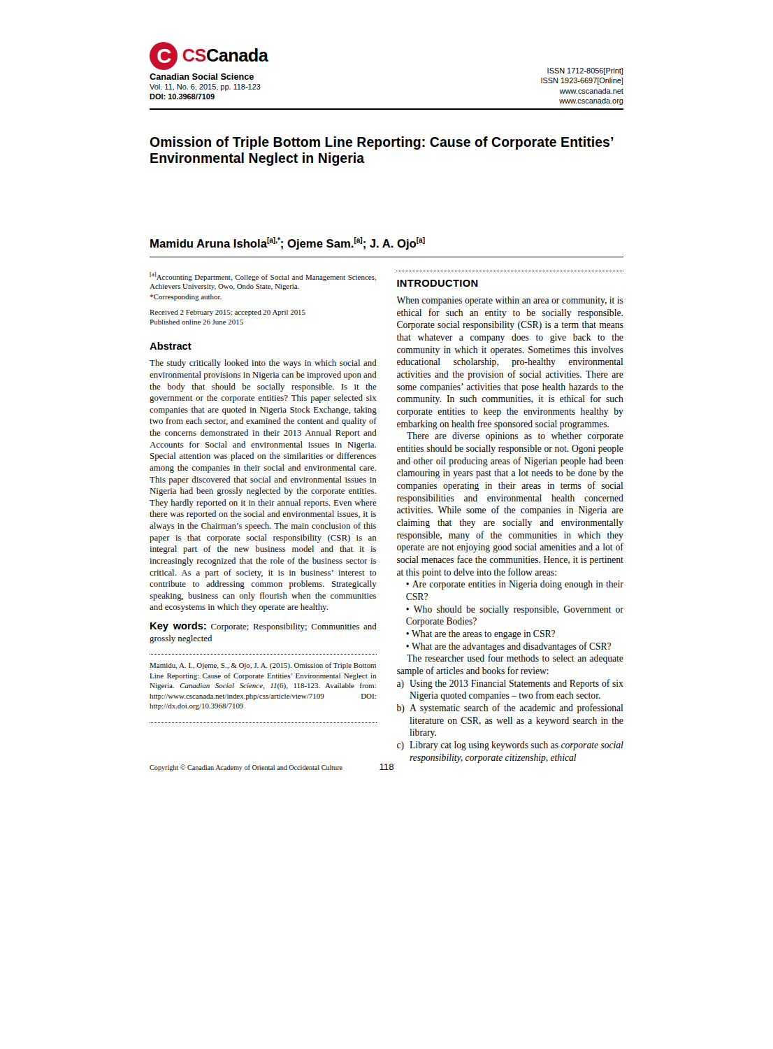C
CS Canada
Canadian Social Science
Vol. 11, No. 6, 2015, pp. 118-123
DOI: 10.3968/7109
ISSN 1712-8056[Print]
ISSN 1923-6697[Online]
www.cscanada.net
www.cscanada.org
Omission of Triple Bottom Line Reporting: Cause of Corporate Entities’ Environmental Neglect in Nigeria
Mamidu Aruna Ishola[a],*; Ojeme Sam.[a]; J. A. Ojo[a]
[a]Accounting Department, College of Social and Management Sciences, Achievers University, Owo, Ondo State, Nigeria.
*Corresponding author.
Received 2 February 2015; accepted 20 April 2015
Published online 26 June 2015
Abstract
The study critically looked into the ways in which social and environmental provisions in Nigeria can be improved upon and the body that should be socially responsible. Is it the government or the corporate entities? This paper selected six companies that are quoted in Nigeria Stock Exchange, taking two from each sector, and examined the content and quality of the concerns demonstrated in their 2013 Annual Report and Accounts for Social and environmental issues in Nigeria. Special attention was placed on the similarities or differences among the companies in their social and environmental care. This paper discovered that social and environmental issues in Nigeria had been grossly neglected by the corporate entities. They hardly reported on it in their annual reports. Even where there was reported on the social and environmental issues, it is always in the Chairman’s speech. The main conclusion of this paper is that corporate social responsibility (CSR) is an integral part of the new business model and that it is increasingly recognized that the role of the business sector is critical. As a part of society, it is in business’ interest to contribute to addressing common problems. Strategically speaking, business can only flourish when the communities and ecosystems in which they operate are healthy.
Key words: Corporate; Responsibility; Communities and grossly neglected
Mamidu, A. I., Ojeme, S., & Ojo, J. A. (2015). Omission of Triple Bottom Line Reporting: Cause of Corporate Entities’ Environmental Neglect in Nigeria. Canadian Social Science, 11(6), 118-123. Available from: http://www.cscanada.net/index.php/css/article/view/7109 DOI: http://dx.doi.org/10.3968/7109
INTRODUCTION
When companies operate within an area or community, it is ethical for such an entity to be socially responsible. Corporate social responsibility (CSR) is a term that means that whatever a company does to give back to the community in which it operates. Sometimes this involves educational scholarship, pro-healthy environmental activities and the provision of social activities. There are some companies’ activities that pose health hazards to the community. In such communities, it is ethical for such corporate entities to keep the environments healthy by embarking on health free sponsored social programmes.
There are diverse opinions as to whether corporate entities should be socially responsible or not. Ogoni people and other oil producing areas of Nigerian people had been clamouring in years past that a lot needs to be done by the companies operating in their areas in terms of social responsibilities and environmental health concerned activities. While some of the companies in Nigeria are claiming that they are socially and environmentally responsible, many of the communities in which they operate are not enjoying good social amenities and a lot of social menaces face the communities. Hence, it is pertinent at this point to delve into the follow areas:
Are corporate entities in Nigeria doing enough in their CSR?
Who should be socially responsible, Government or Corporate Bodies?
What are the areas to engage in CSR?
What are the advantages and disadvantages of CSR?
The researcher used four methods to select an adequate sample of articles and books for review:
a) Using the 2013 Financial Statements and Reports of six Nigeria quoted companies – two from each sector.
b) A systematic search of the academic and professional literature on CSR, as well as a keyword search in the library.
c) Library cat log using keywords such as corporate social responsibility, corporate citizenship, ethical
Copyright © Canadian Academy of Oriental and Occidental Culture
118